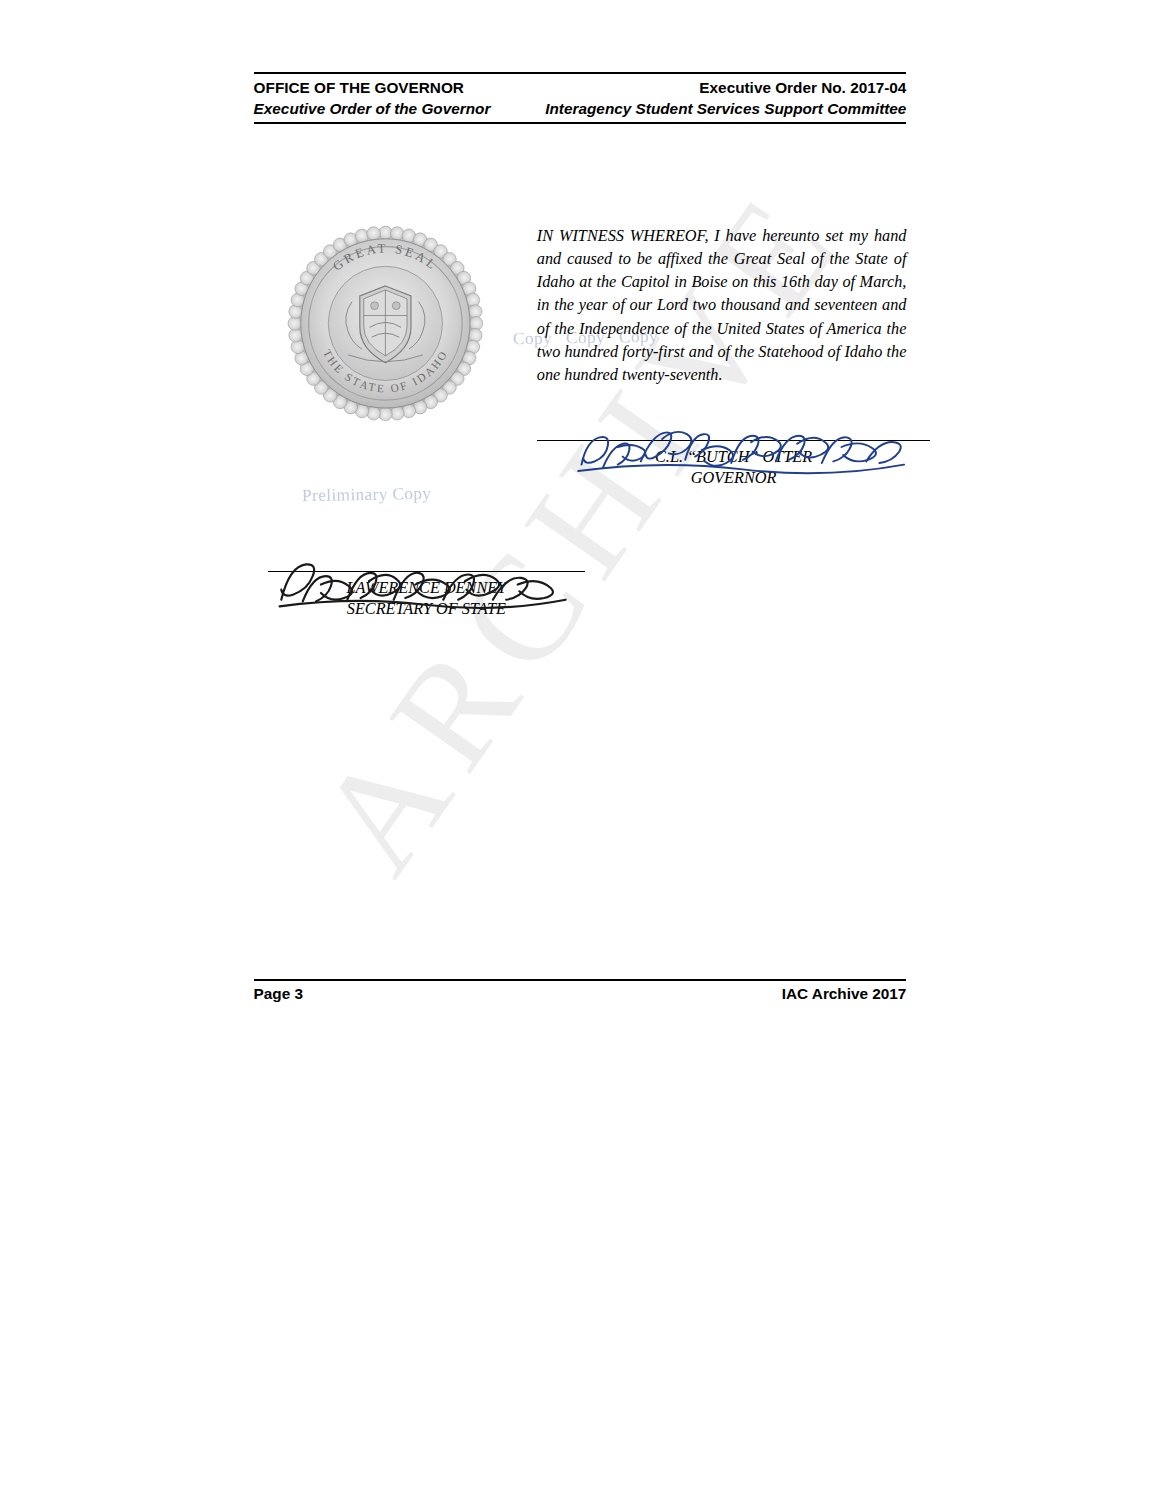ARCHIVE
OFFICE OF THE GOVERNOR
Executive Order of the Governor
Executive Order No. 2017-04
Interagency Student Services Support Committee
GREAT SEAL THE STATE OF IDAHO
IN WITNESS WHEREOF, I have hereunto set my hand and caused to be affixed the Great Seal of the State of Idaho at the Capitol in Boise on this 16th day of March, in the year of our Lord two thousand and seventeen and of the Independence of the United States of America the two hundred forty-first and of the Statehood of Idaho the one hundred twenty-seventh.
C.L. “BUTCH” OTTER
GOVERNOR
LAWERENCE DENNEY
SECRETARY OF STATE
Copy Copy Copy
Preliminary Copy
Page 3
IAC Archive 2017